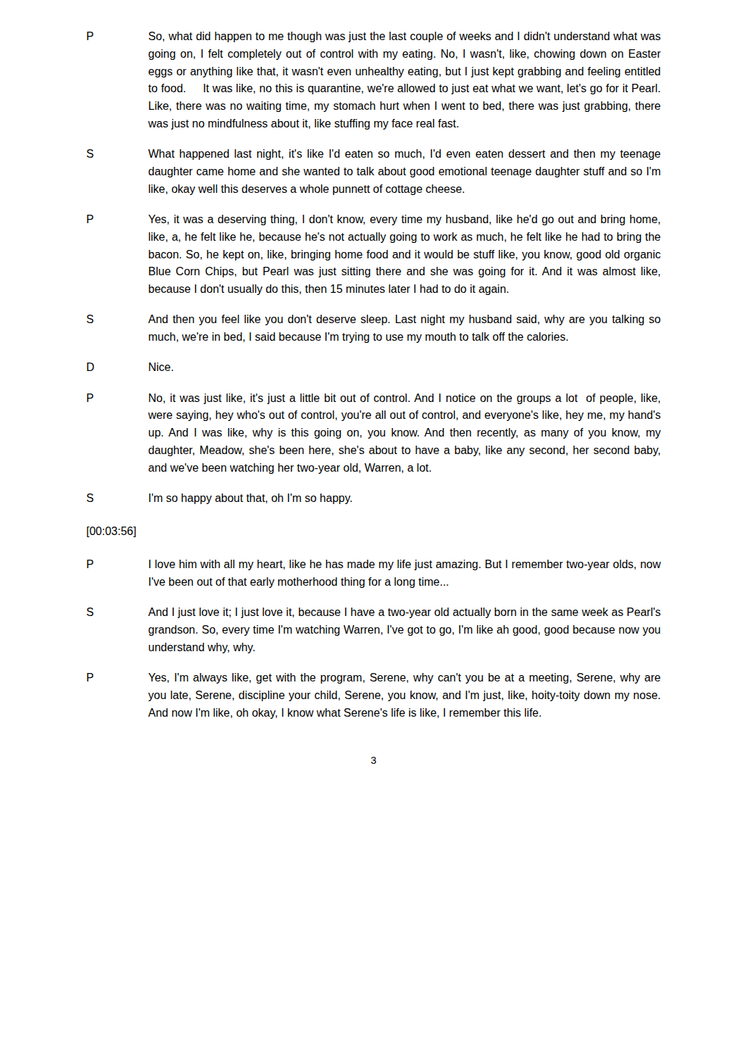P
So, what did happen to me though was just the last couple of weeks and I didn't understand what was going on, I felt completely out of control with my eating. No, I wasn't, like, chowing down on Easter eggs or anything like that, it wasn't even unhealthy eating, but I just kept grabbing and feeling entitled to food. It was like, no this is quarantine, we're allowed to just eat what we want, let's go for it Pearl. Like, there was no waiting time, my stomach hurt when I went to bed, there was just grabbing, there was just no mindfulness about it, like stuffing my face real fast.
S
What happened last night, it's like I'd eaten so much, I'd even eaten dessert and then my teenage daughter came home and she wanted to talk about good emotional teenage daughter stuff and so I'm like, okay well this deserves a whole punnett of cottage cheese.
P
Yes, it was a deserving thing, I don't know, every time my husband, like he'd go out and bring home, like, a, he felt like he, because he's not actually going to work as much, he felt like he had to bring the bacon. So, he kept on, like, bringing home food and it would be stuff like, you know, good old organic Blue Corn Chips, but Pearl was just sitting there and she was going for it. And it was almost like, because I don't usually do this, then 15 minutes later I had to do it again.
S
And then you feel like you don't deserve sleep. Last night my husband said, why are you talking so much, we're in bed, I said because I'm trying to use my mouth to talk off the calories.
D
Nice.
P
No, it was just like, it's just a little bit out of control. And I notice on the groups a lot of people, like, were saying, hey who's out of control, you're all out of control, and everyone's like, hey me, my hand's up. And I was like, why is this going on, you know. And then recently, as many of you know, my daughter, Meadow, she's been here, she's about to have a baby, like any second, her second baby, and we've been watching her two-year old, Warren, a lot.
S
I'm so happy about that, oh I'm so happy.
[00:03:56]
P
I love him with all my heart, like he has made my life just amazing. But I remember two-year olds, now I've been out of that early motherhood thing for a long time...
S
And I just love it; I just love it, because I have a two-year old actually born in the same week as Pearl's grandson. So, every time I'm watching Warren, I've got to go, I'm like ah good, good because now you understand why, why.
P
Yes, I'm always like, get with the program, Serene, why can't you be at a meeting, Serene, why are you late, Serene, discipline your child, Serene, you know, and I'm just, like, hoity-toity down my nose. And now I'm like, oh okay, I know what Serene's life is like, I remember this life.
3